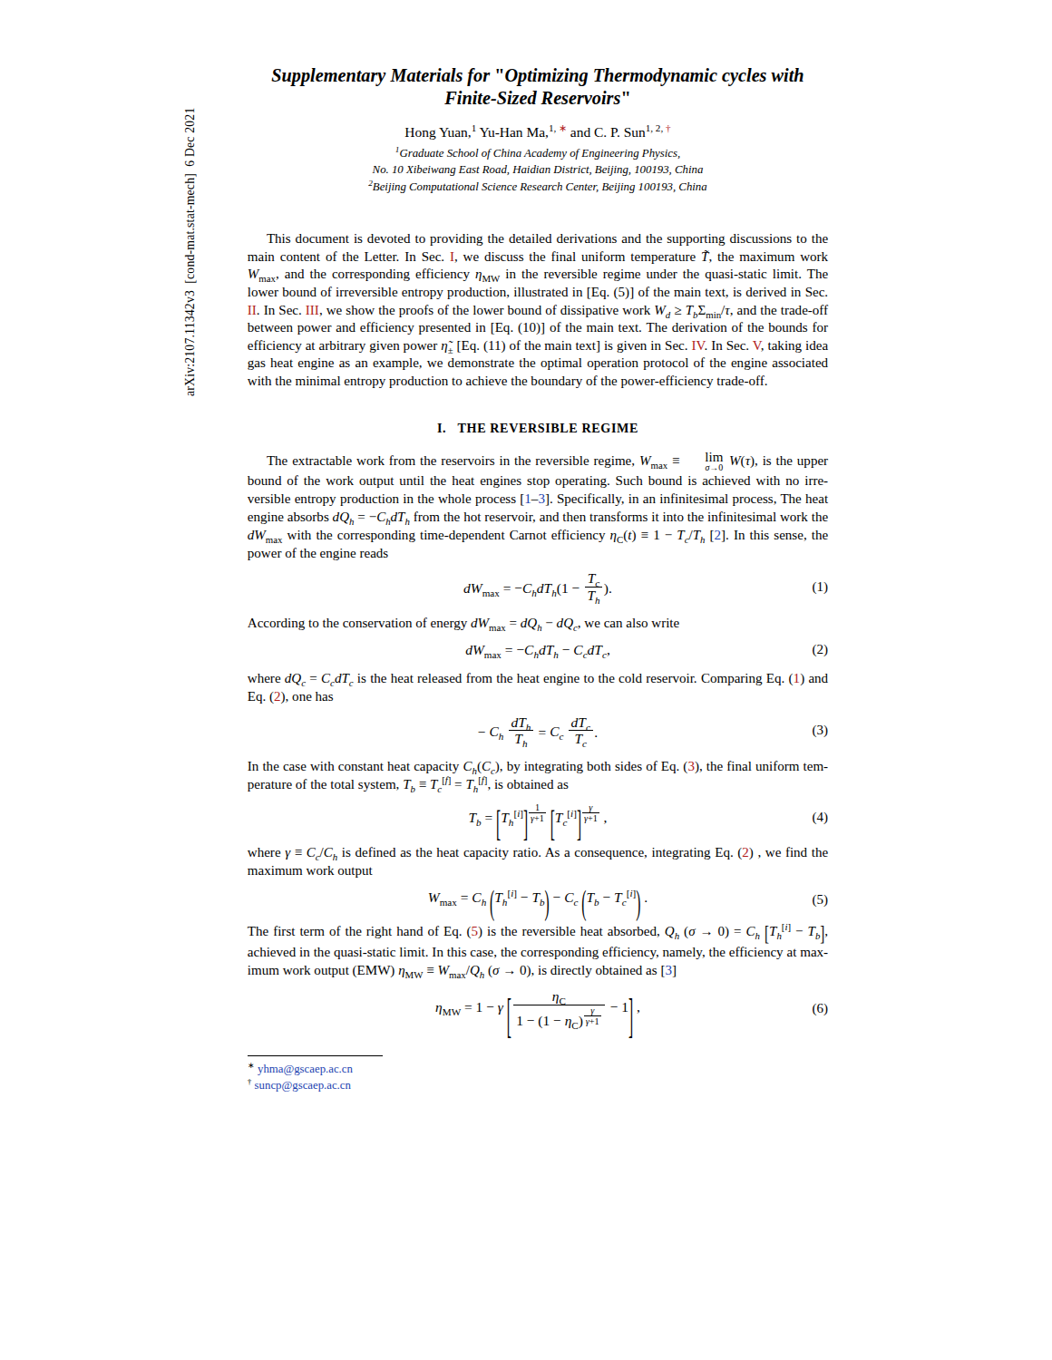arXiv:2107.11342v3 [cond-mat.stat-mech] 6 Dec 2021
Supplementary Materials for "Optimizing Thermodynamic cycles with
Finite-Sized Reservoirs"
Hong Yuan,1 Yu-Han Ma,1, ∗ and C. P. Sun1, 2, †
1Graduate School of China Academy of Engineering Physics,
No. 10 Xibeiwang East Road, Haidian District, Beijing, 100193, China
2Beijing Computational Science Research Center, Beijing 100193, China
This document is devoted to providing the detailed derivations and the supporting discussions to the main content of the Letter. In Sec. I, we discuss the final uniform temperature T̃, the maximum work Wmax, and the corresponding efficiency ηMW in the reversible regime under the quasi-static limit. The lower bound of irreversible entropy production, illustrated in [Eq. (5)] of the main text, is derived in Sec. II. In Sec. III, we show the proofs of the lower bound of dissipative work Wd ≥ Tb Σmin/τ, and the trade-off between power and efficiency presented in [Eq. (10)] of the main text. The derivation of the bounds for efficiency at arbitrary given power η̃± [Eq. (11) of the main text] is given in Sec. IV. In Sec. V, taking idea gas heat engine as an example, we demonstrate the optimal operation protocol of the engine associated with the minimal entropy production to achieve the boundary of the power-efficiency trade-off.
I. THE REVERSIBLE REGIME
The extractable work from the reservoirs in the reversible regime, Wmax ≡ lim σ→0 W(τ), is the upper bound of the work output until the heat engines stop operating. Such bound is achieved with no irreversible entropy production in the whole process [1–3]. Specifically, in an infinitesimal process, The heat engine absorbs dQh = −ChdTh from the hot reservoir, and then transforms it into the infinitesimal work the dWmax with the corresponding time-dependent Carnot efficiency ηC(t) ≡ 1 − Tc/Th [2]. In this sense, the power of the engine reads
dWmax = −ChdTh(1 − Tc Th). (1)
According to the conservation of energy dWmax = dQh − dQc, we can also write
dWmax = −ChdTh − CcdTc, (2)
where dQc = CcdTc is the heat released from the heat engine to the cold reservoir. Comparing Eq. (1) and Eq. (2), one has
− Ch dTh Th = Cc dTc Tc. (3)
In the case with constant heat capacity Ch(Cc), by integrating both sides of Eq. (3), the final uniform temperature of the total system, Tb ≡ Tc[f] = Th[f], is obtained as
Tb = [Th[i]]1 γ+1 [Tc[i]]γγ+1 , (4)
where γ ≡ Cc/Ch is defined as the heat capacity ratio. As a consequence, integrating Eq. (2) , we find the maximum work output
Wmax = Ch (Th[i] − Tb) − Cc (Tb − Tc[i]) . (5)
The first term of the right hand of Eq. (5) is the reversible heat absorbed, Qh (σ → 0) = Ch [Th[i] − Tb], achieved in the quasi-static limit. In this case, the corresponding efficiency, namely, the efficiency at maximum work output (EMW) ηMW ≡ Wmax/Qh (σ → 0), is directly obtained as [3]
ηMW = 1 − γ [ηC 1 − (1 − ηC)γγ+1 − 1] , (6)
∗ yhma@gscaep.ac.cn
† suncp@gscaep.ac.cn